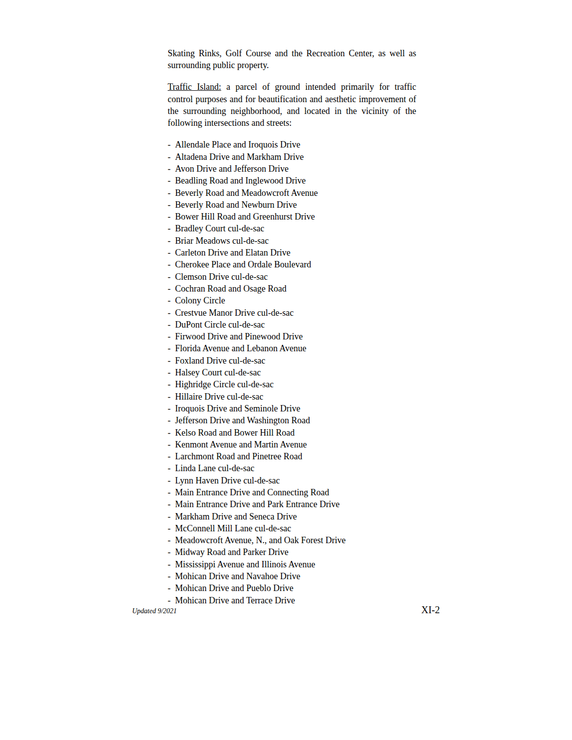Skating Rinks, Golf Course and the Recreation Center, as well as surrounding public property.
Traffic Island: a parcel of ground intended primarily for traffic control purposes and for beautification and aesthetic improvement of the surrounding neighborhood, and located in the vicinity of the following intersections and streets:
Allendale Place and Iroquois Drive
Altadena Drive and Markham Drive
Avon Drive and Jefferson Drive
Beadling Road and Inglewood Drive
Beverly Road and Meadowcroft Avenue
Beverly Road and Newburn Drive
Bower Hill Road and Greenhurst Drive
Bradley Court cul-de-sac
Briar Meadows cul-de-sac
Carleton Drive and Elatan Drive
Cherokee Place and Ordale Boulevard
Clemson Drive cul-de-sac
Cochran Road and Osage Road
Colony Circle
Crestvue Manor Drive cul-de-sac
DuPont Circle cul-de-sac
Firwood Drive and Pinewood Drive
Florida Avenue and Lebanon Avenue
Foxland Drive cul-de-sac
Halsey Court cul-de-sac
Highridge Circle cul-de-sac
Hillaire Drive cul-de-sac
Iroquois Drive and Seminole Drive
Jefferson Drive and Washington Road
Kelso Road and Bower Hill Road
Kenmont Avenue and Martin Avenue
Larchmont Road and Pinetree Road
Linda Lane cul-de-sac
Lynn Haven Drive cul-de-sac
Main Entrance Drive and Connecting Road
Main Entrance Drive and Park Entrance Drive
Markham Drive and Seneca Drive
McConnell Mill Lane cul-de-sac
Meadowcroft Avenue, N., and Oak Forest Drive
Midway Road and Parker Drive
Mississippi Avenue and Illinois Avenue
Mohican Drive and Navahoe Drive
Mohican Drive and Pueblo Drive
Mohican Drive and Terrace Drive
Updated 9/2021 XI-2